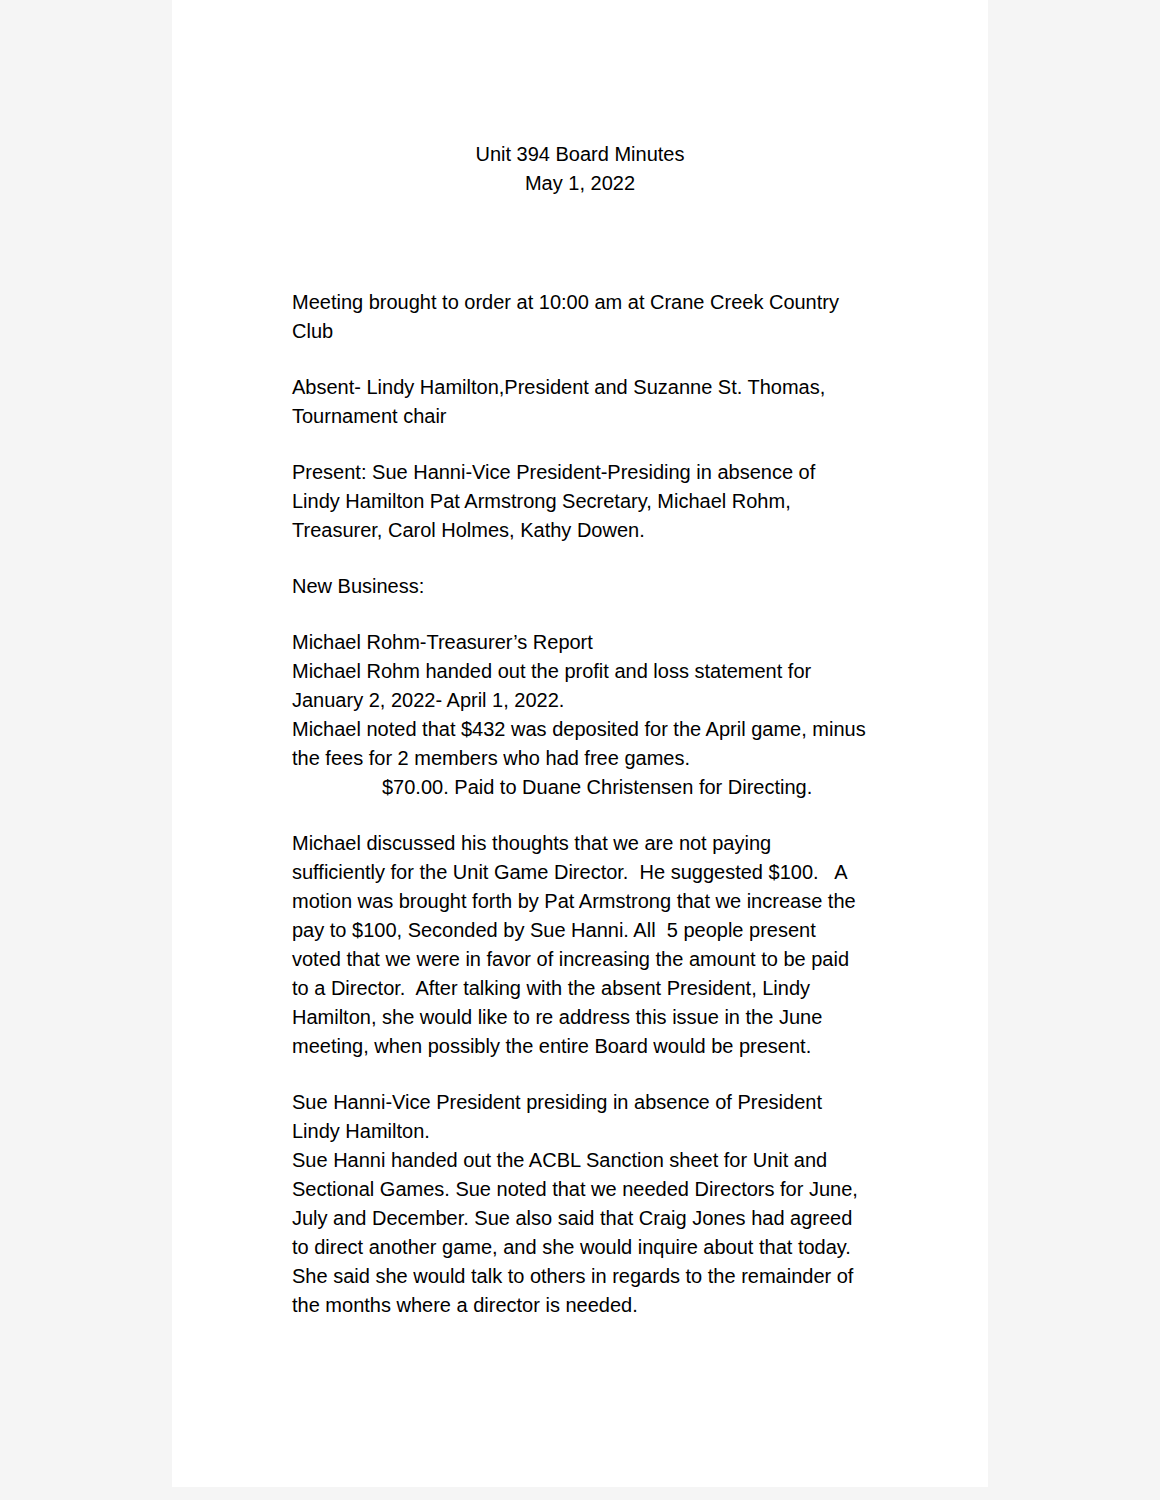Unit 394 Board Minutes
May 1, 2022
Meeting brought to order at 10:00 am at Crane Creek Country Club
Absent- Lindy Hamilton,President and Suzanne St. Thomas, Tournament chair
Present: Sue Hanni-Vice President-Presiding in absence of Lindy Hamilton Pat Armstrong Secretary, Michael Rohm, Treasurer, Carol Holmes, Kathy Dowen.
New Business:
Michael Rohm-Treasurer’s Report
Michael Rohm handed out the profit and loss statement for January 2, 2022- April 1, 2022.
Michael noted that $432 was deposited for the April game, minus the fees for 2 members who had free games. $70.00. Paid to Duane Christensen for Directing.
Michael discussed his thoughts that we are not paying sufficiently for the Unit Game Director. He suggested $100. A motion was brought forth by Pat Armstrong that we increase the pay to $100, Seconded by Sue Hanni. All 5 people present voted that we were in favor of increasing the amount to be paid to a Director. After talking with the absent President, Lindy Hamilton, she would like to re address this issue in the June meeting, when possibly the entire Board would be present.
Sue Hanni-Vice President presiding in absence of President Lindy Hamilton.
Sue Hanni handed out the ACBL Sanction sheet for Unit and Sectional Games. Sue noted that we needed Directors for June, July and December. Sue also said that Craig Jones had agreed to direct another game, and she would inquire about that today. She said she would talk to others in regards to the remainder of the months where a director is needed.